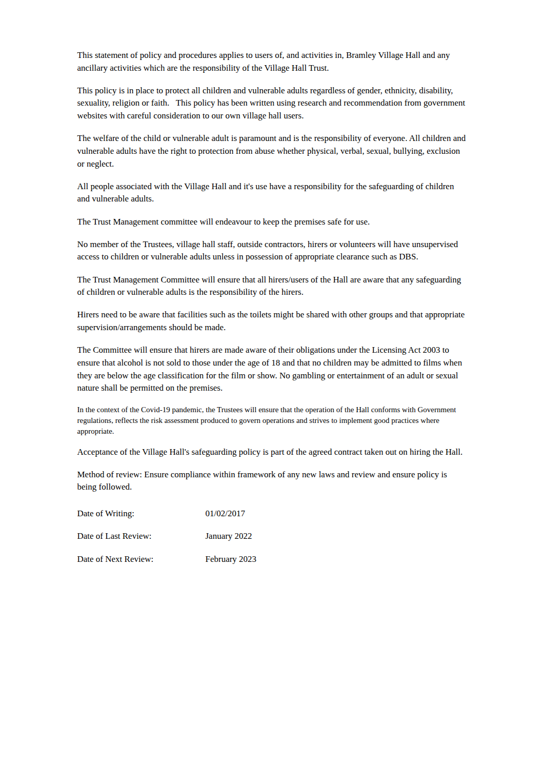This statement of policy and procedures applies to users of, and activities in, Bramley Village Hall and any ancillary activities which are the responsibility of the Village Hall Trust.
This policy is in place to protect all children and vulnerable adults regardless of gender, ethnicity, disability, sexuality, religion or faith. This policy has been written using research and recommendation from government websites with careful consideration to our own village hall users.
The welfare of the child or vulnerable adult is paramount and is the responsibility of everyone. All children and vulnerable adults have the right to protection from abuse whether physical, verbal, sexual, bullying, exclusion or neglect.
All people associated with the Village Hall and it's use have a responsibility for the safeguarding of children and vulnerable adults.
The Trust Management committee will endeavour to keep the premises safe for use.
No member of the Trustees, village hall staff, outside contractors, hirers or volunteers will have unsupervised access to children or vulnerable adults unless in possession of appropriate clearance such as DBS.
The Trust Management Committee will ensure that all hirers/users of the Hall are aware that any safeguarding of children or vulnerable adults is the responsibility of the hirers.
Hirers need to be aware that facilities such as the toilets might be shared with other groups and that appropriate supervision/arrangements should be made.
The Committee will ensure that hirers are made aware of their obligations under the Licensing Act 2003 to ensure that alcohol is not sold to those under the age of 18 and that no children may be admitted to films when they are below the age classification for the film or show. No gambling or entertainment of an adult or sexual nature shall be permitted on the premises.
In the context of the Covid-19 pandemic, the Trustees will ensure that the operation of the Hall conforms with Government regulations, reflects the risk assessment produced to govern operations and strives to implement good practices where appropriate.
Acceptance of the Village Hall's safeguarding policy is part of the agreed contract taken out on hiring the Hall.
Method of review: Ensure compliance within framework of any new laws and review and ensure policy is being followed.
Date of Writing: 01/02/2017
Date of Last Review: January 2022
Date of Next Review: February 2023